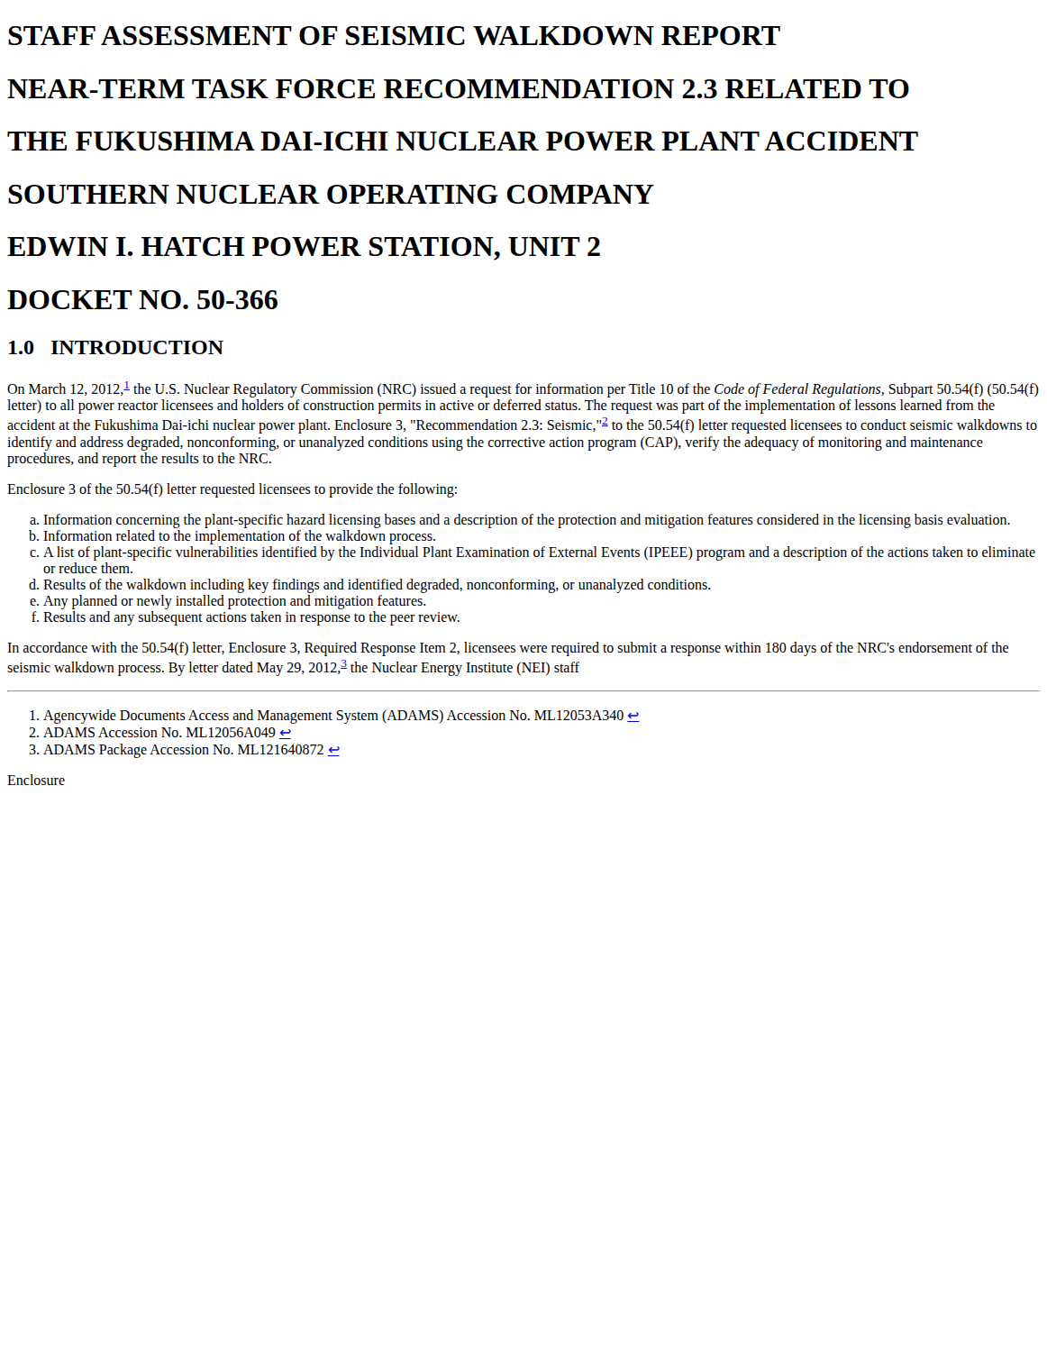STAFF ASSESSMENT OF SEISMIC WALKDOWN REPORT
NEAR-TERM TASK FORCE RECOMMENDATION 2.3 RELATED TO
THE FUKUSHIMA DAI-ICHI NUCLEAR POWER PLANT ACCIDENT
SOUTHERN NUCLEAR OPERATING COMPANY
EDWIN I. HATCH POWER STATION, UNIT 2
DOCKET NO. 50-366
1.0 INTRODUCTION
On March 12, 2012,1 the U.S. Nuclear Regulatory Commission (NRC) issued a request for information per Title 10 of the Code of Federal Regulations, Subpart 50.54(f) (50.54(f) letter) to all power reactor licensees and holders of construction permits in active or deferred status. The request was part of the implementation of lessons learned from the accident at the Fukushima Dai-ichi nuclear power plant. Enclosure 3, "Recommendation 2.3: Seismic,"2 to the 50.54(f) letter requested licensees to conduct seismic walkdowns to identify and address degraded, nonconforming, or unanalyzed conditions using the corrective action program (CAP), verify the adequacy of monitoring and maintenance procedures, and report the results to the NRC.
Enclosure 3 of the 50.54(f) letter requested licensees to provide the following:
Information concerning the plant-specific hazard licensing bases and a description of the protection and mitigation features considered in the licensing basis evaluation.
Information related to the implementation of the walkdown process.
A list of plant-specific vulnerabilities identified by the Individual Plant Examination of External Events (IPEEE) program and a description of the actions taken to eliminate or reduce them.
Results of the walkdown including key findings and identified degraded, nonconforming, or unanalyzed conditions.
Any planned or newly installed protection and mitigation features.
Results and any subsequent actions taken in response to the peer review.
In accordance with the 50.54(f) letter, Enclosure 3, Required Response Item 2, licensees were required to submit a response within 180 days of the NRC's endorsement of the seismic walkdown process. By letter dated May 29, 2012,3 the Nuclear Energy Institute (NEI) staff
Agencywide Documents Access and Management System (ADAMS) Accession No. ML12053A340 ↩
ADAMS Accession No. ML12056A049 ↩
ADAMS Package Accession No. ML121640872 ↩
Enclosure